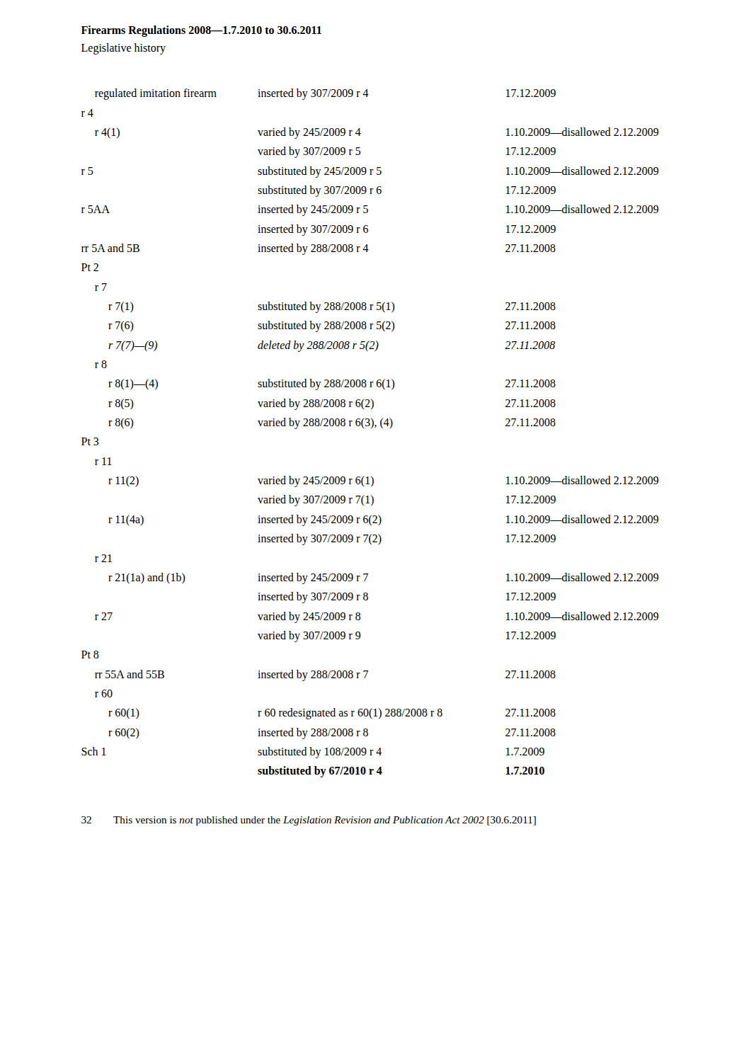Firearms Regulations 2008—1.7.2010 to 30.6.2011
Legislative history
| regulated imitation firearm | inserted by 307/2009 r 4 | 17.12.2009 |
| r 4 | | |
| r 4(1) | varied by 245/2009 r 4 | 1.10.2009—disallowed 2.12.2009 |
| | varied by 307/2009 r 5 | 17.12.2009 |
| r 5 | substituted by 245/2009 r 5 | 1.10.2009—disallowed 2.12.2009 |
| | substituted by 307/2009 r 6 | 17.12.2009 |
| r 5AA | inserted by 245/2009 r 5 | 1.10.2009—disallowed 2.12.2009 |
| | inserted by 307/2009 r 6 | 17.12.2009 |
| rr 5A and 5B | inserted by 288/2008 r 4 | 27.11.2008 |
| Pt 2 | | |
| r 7 | | |
| r 7(1) | substituted by 288/2008 r 5(1) | 27.11.2008 |
| r 7(6) | substituted by 288/2008 r 5(2) | 27.11.2008 |
| r 7(7)—(9) | deleted by 288/2008 r 5(2) | 27.11.2008 |
| r 8 | | |
| r 8(1)—(4) | substituted by 288/2008 r 6(1) | 27.11.2008 |
| r 8(5) | varied by 288/2008 r 6(2) | 27.11.2008 |
| r 8(6) | varied by 288/2008 r 6(3), (4) | 27.11.2008 |
| Pt 3 | | |
| r 11 | | |
| r 11(2) | varied by 245/2009 r 6(1) | 1.10.2009—disallowed 2.12.2009 |
| | varied by 307/2009 r 7(1) | 17.12.2009 |
| r 11(4a) | inserted by 245/2009 r 6(2) | 1.10.2009—disallowed 2.12.2009 |
| | inserted by 307/2009 r 7(2) | 17.12.2009 |
| r 21 | | |
| r 21(1a) and (1b) | inserted by 245/2009 r 7 | 1.10.2009—disallowed 2.12.2009 |
| | inserted by 307/2009 r 8 | 17.12.2009 |
| r 27 | varied by 245/2009 r 8 | 1.10.2009—disallowed 2.12.2009 |
| | varied by 307/2009 r 9 | 17.12.2009 |
| Pt 8 | | |
| rr 55A and 55B | inserted by 288/2008 r 7 | 27.11.2008 |
| r 60 | | |
| r 60(1) | r 60 redesignated as r 60(1) 288/2008 r 8 | 27.11.2008 |
| r 60(2) | inserted by 288/2008 r 8 | 27.11.2008 |
| Sch 1 | substituted by 108/2009 r 4 | 1.7.2009 |
| | substituted by 67/2010 r 4 | 1.7.2010 |
32 This version is not published under the Legislation Revision and Publication Act 2002 [30.6.2011]